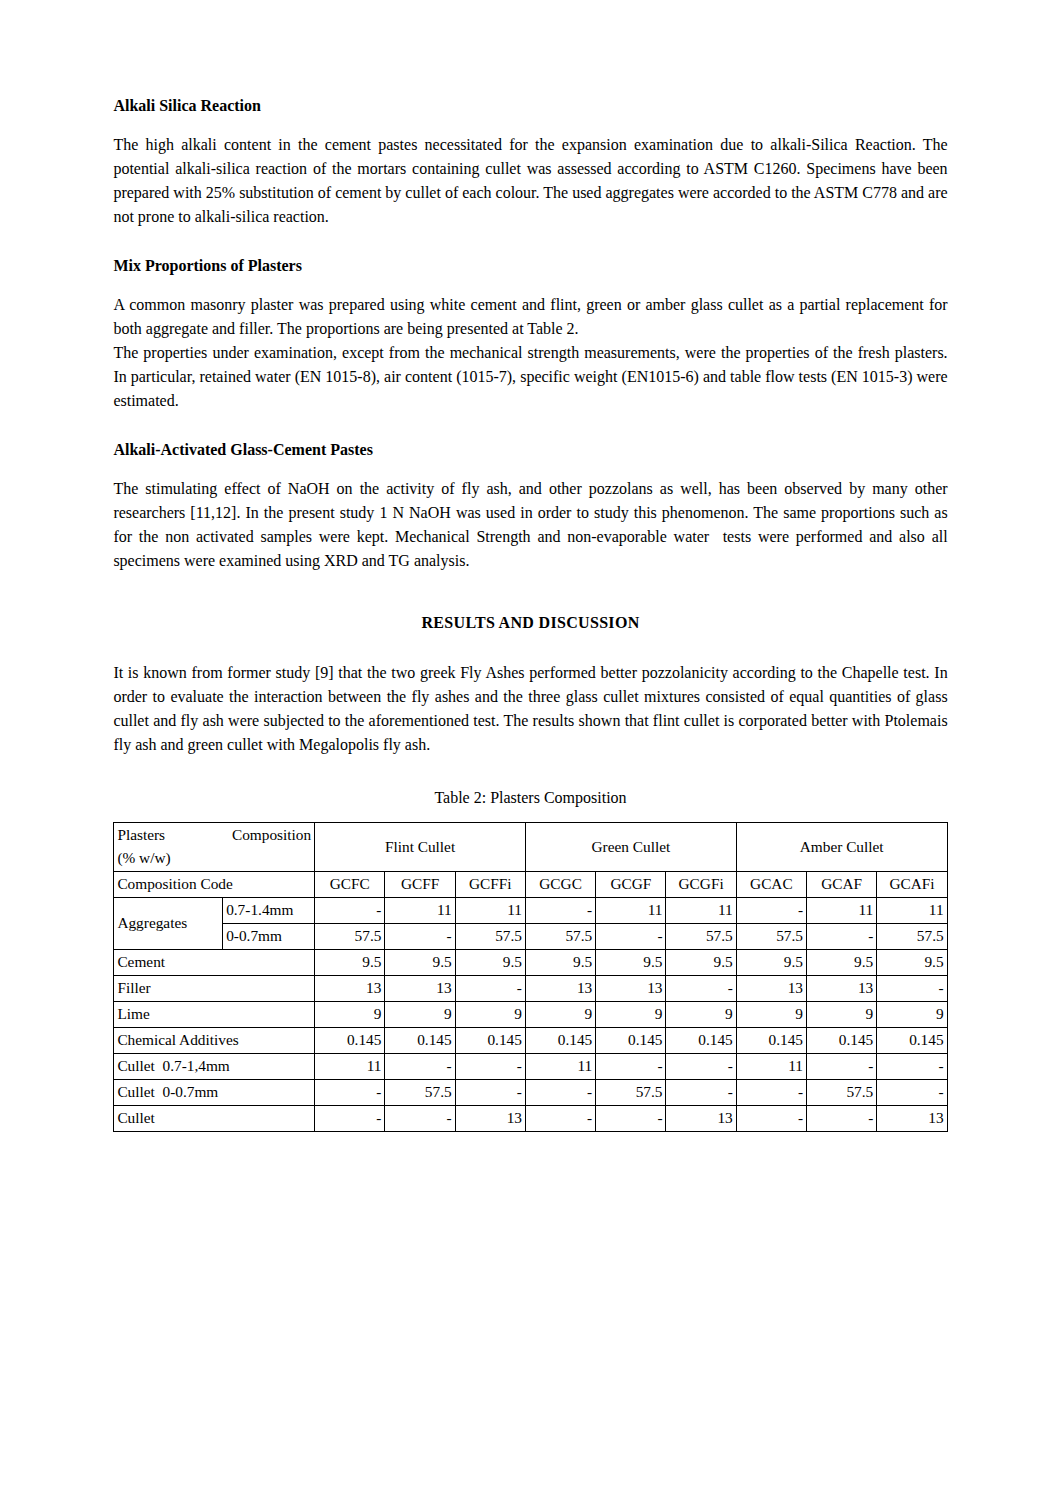Alkali Silica Reaction
The high alkali content in the cement pastes necessitated for the expansion examination due to alkali-Silica Reaction. The potential alkali-silica reaction of the mortars containing cullet was assessed according to ASTM C1260. Specimens have been prepared with 25% substitution of cement by cullet of each colour. The used aggregates were accorded to the ASTM C778 and are not prone to alkali-silica reaction.
Mix Proportions of Plasters
A common masonry plaster was prepared using white cement and flint, green or amber glass cullet as a partial replacement for both aggregate and filler. The proportions are being presented at Table 2.
The properties under examination, except from the mechanical strength measurements, were the properties of the fresh plasters. In particular, retained water (EN 1015-8), air content (1015-7), specific weight (EN1015-6) and table flow tests (EN 1015-3) were estimated.
Alkali-Activated Glass-Cement Pastes
The stimulating effect of NaOH on the activity of fly ash, and other pozzolans as well, has been observed by many other researchers [11,12]. In the present study 1 N NaOH was used in order to study this phenomenon. The same proportions such as for the non activated samples were kept. Mechanical Strength and non-evaporable water tests were performed and also all specimens were examined using XRD and TG analysis.
RESULTS AND DISCUSSION
It is known from former study [9] that the two greek Fly Ashes performed better pozzolanicity according to the Chapelle test. In order to evaluate the interaction between the fly ashes and the three glass cullet mixtures consisted of equal quantities of glass cullet and fly ash were subjected to the aforementioned test. The results shown that flint cullet is corporated better with Ptolemais fly ash and green cullet with Megalopolis fly ash.
Table 2: Plasters Composition
| Plasters Composition (% w/w) | Flint Cullet | Green Cullet | Amber Cullet |
| Composition Code | GCFC | GCFF | GCFFi | GCGC | GCGF | GCGFi | GCAC | GCAF | GCAFi |
| Aggregates | 0.7-1.4mm | - | 11 | 11 | - | 11 | 11 | - | 11 | 11 |
| 0-0.7mm | 57.5 | - | 57.5 | 57.5 | - | 57.5 | 57.5 | - | 57.5 |
| Cement | 9.5 | 9.5 | 9.5 | 9.5 | 9.5 | 9.5 | 9.5 | 9.5 | 9.5 |
| Filler | 13 | 13 | - | 13 | 13 | - | 13 | 13 | - |
| Lime | 9 | 9 | 9 | 9 | 9 | 9 | 9 | 9 | 9 |
| Chemical Additives | 0.145 | 0.145 | 0.145 | 0.145 | 0.145 | 0.145 | 0.145 | 0.145 | 0.145 |
| Cullet 0.7-1,4mm | 11 | - | - | 11 | - | - | 11 | - | - |
| Cullet 0-0.7mm | - | 57.5 | - | - | 57.5 | - | - | 57.5 | - |
| Cullet | - | - | 13 | - | - | 13 | - | - | 13 |